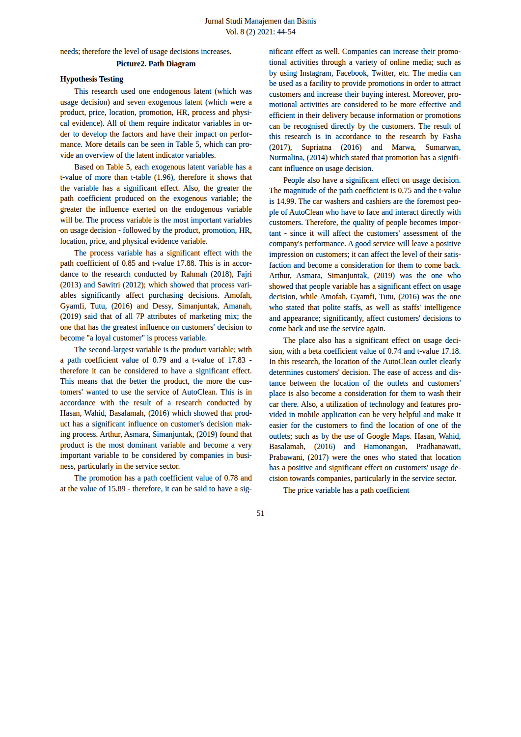Jurnal Studi Manajemen dan Bisnis
Vol. 8 (2) 2021: 44-54
needs; therefore the level of usage decisions increases.
Picture2. Path Diagram
Hypothesis Testing
This research used one endogenous latent (which was usage decision) and seven exogenous latent (which were a product, price, location, promotion, HR, process and physical evidence). All of them require indicator variables in order to develop the factors and have their impact on performance. More details can be seen in Table 5, which can provide an overview of the latent indicator variables.
Based on Table 5, each exogenous latent variable has a t-value of more than t-table (1.96), therefore it shows that the variable has a significant effect. Also, the greater the path coefficient produced on the exogenous variable; the greater the influence exerted on the endogenous variable will be. The process variable is the most important variables on usage decision - followed by the product, promotion, HR, location, price, and physical evidence variable.
The process variable has a significant effect with the path coefficient of 0.85 and t-value 17.88. This is in accordance to the research conducted by Rahmah (2018), Fajri (2013) and Sawitri (2012); which showed that process variables significantly affect purchasing decisions. Amofah, Gyamfi, Tutu, (2016) and Dessy, Simanjuntak, Amanah, (2019) said that of all 7P attributes of marketing mix; the one that has the greatest influence on customers' decision to become "a loyal customer" is process variable.
The second-largest variable is the product variable; with a path coefficient value of 0.79 and a t-value of 17.83 - therefore it can be considered to have a significant effect. This means that the better the product, the more the customers' wanted to use the service of AutoClean. This is in accordance with the result of a research conducted by Hasan, Wahid, Basalamah, (2016) which showed that product has a significant influence on customer's decision making process. Arthur, Asmara, Simanjuntak, (2019) found that product is the most dominant variable and become a very important variable to be considered by companies in business, particularly in the service sector.
The promotion has a path coefficient value of 0.78 and at the value of 15.89 - therefore, it can be said to have a significant effect as well. Companies can increase their promotional activities through a variety of online media; such as by using Instagram, Facebook, Twitter, etc. The media can be used as a facility to provide promotions in order to attract customers and increase their buying interest. Moreover, promotional activities are considered to be more effective and efficient in their delivery because information or promotions can be recognised directly by the customers. The result of this research is in accordance to the research by Fasha (2017), Supriatna (2016) and Marwa, Sumarwan, Nurmalina, (2014) which stated that promotion has a significant influence on usage decision.
People also have a significant effect on usage decision. The magnitude of the path coefficient is 0.75 and the t-value is 14.99. The car washers and cashiers are the foremost people of AutoClean who have to face and interact directly with customers. Therefore, the quality of people becomes important - since it will affect the customers' assessment of the company's performance. A good service will leave a positive impression on customers; it can affect the level of their satisfaction and become a consideration for them to come back. Arthur, Asmara, Simanjuntak, (2019) was the one who showed that people variable has a significant effect on usage decision, while Amofah, Gyamfi, Tutu, (2016) was the one who stated that polite staffs, as well as staffs' intelligence and appearance; significantly, affect customers' decisions to come back and use the service again.
The place also has a significant effect on usage decision, with a beta coefficient value of 0.74 and t-value 17.18. In this research, the location of the AutoClean outlet clearly determines customers' decision. The ease of access and distance between the location of the outlets and customers' place is also become a consideration for them to wash their car there. Also, a utilization of technology and features provided in mobile application can be very helpful and make it easier for the customers to find the location of one of the outlets; such as by the use of Google Maps. Hasan, Wahid, Basalamah, (2016) and Hamonangan, Pradhanawati, Prabawani, (2017) were the ones who stated that location has a positive and significant effect on customers' usage decision towards companies, particularly in the service sector.
The price variable has a path coefficient
51